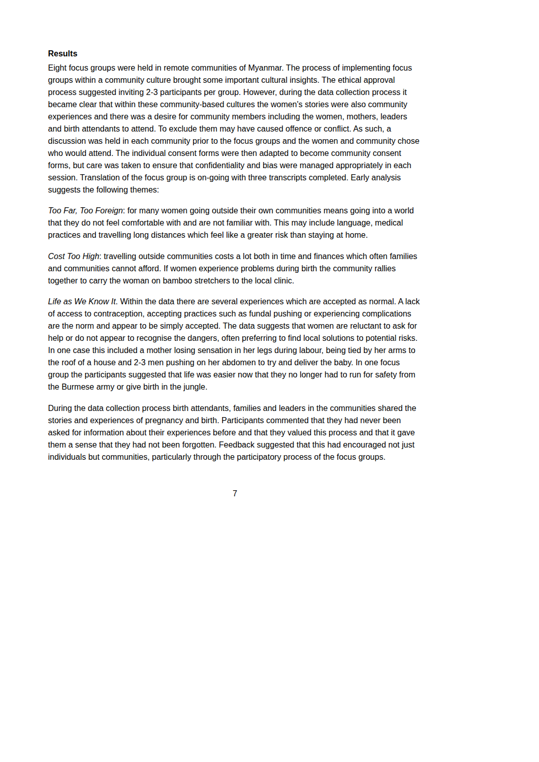Results
Eight focus groups were held in remote communities of Myanmar. The process of implementing focus groups within a community culture brought some important cultural insights. The ethical approval process suggested inviting 2-3 participants per group. However, during the data collection process it became clear that within these community-based cultures the women's stories were also community experiences and there was a desire for community members including the women, mothers, leaders and birth attendants to attend. To exclude them may have caused offence or conflict. As such, a discussion was held in each community prior to the focus groups and the women and community chose who would attend. The individual consent forms were then adapted to become community consent forms, but care was taken to ensure that confidentiality and bias were managed appropriately in each session. Translation of the focus group is on-going with three transcripts completed. Early analysis suggests the following themes:
Too Far, Too Foreign: for many women going outside their own communities means going into a world that they do not feel comfortable with and are not familiar with. This may include language, medical practices and travelling long distances which feel like a greater risk than staying at home.
Cost Too High: travelling outside communities costs a lot both in time and finances which often families and communities cannot afford. If women experience problems during birth the community rallies together to carry the woman on bamboo stretchers to the local clinic.
Life as We Know It. Within the data there are several experiences which are accepted as normal. A lack of access to contraception, accepting practices such as fundal pushing or experiencing complications are the norm and appear to be simply accepted. The data suggests that women are reluctant to ask for help or do not appear to recognise the dangers, often preferring to find local solutions to potential risks. In one case this included a mother losing sensation in her legs during labour, being tied by her arms to the roof of a house and 2-3 men pushing on her abdomen to try and deliver the baby. In one focus group the participants suggested that life was easier now that they no longer had to run for safety from the Burmese army or give birth in the jungle.
During the data collection process birth attendants, families and leaders in the communities shared the stories and experiences of pregnancy and birth. Participants commented that they had never been asked for information about their experiences before and that they valued this process and that it gave them a sense that they had not been forgotten. Feedback suggested that this had encouraged not just individuals but communities, particularly through the participatory process of the focus groups.
7